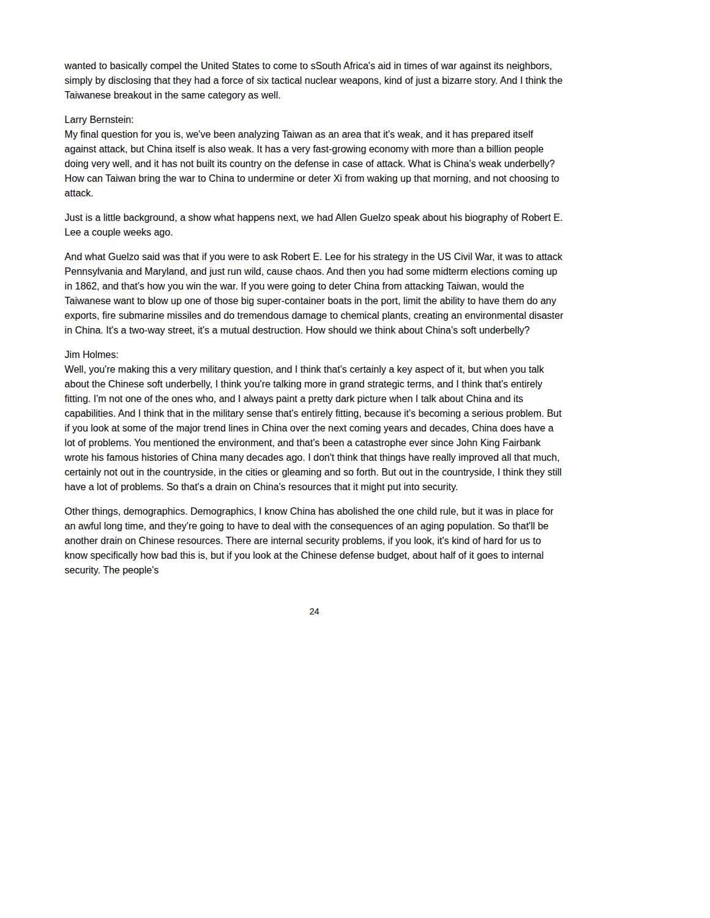wanted to basically compel the United States to come to sSouth Africa's aid in times of war against its neighbors, simply by disclosing that they had a force of six tactical nuclear weapons, kind of just a bizarre story. And I think the Taiwanese breakout in the same category as well.
Larry Bernstein:
My final question for you is, we've been analyzing Taiwan as an area that it's weak, and it has prepared itself against attack, but China itself is also weak. It has a very fast-growing economy with more than a billion people doing very well, and it has not built its country on the defense in case of attack. What is China's weak underbelly? How can Taiwan bring the war to China to undermine or deter Xi from waking up that morning, and not choosing to attack.
Just is a little background, a show what happens next, we had Allen Guelzo speak about his biography of Robert E. Lee a couple weeks ago.
And what Guelzo said was that if you were to ask Robert E. Lee for his strategy in the US Civil War, it was to attack Pennsylvania and Maryland, and just run wild, cause chaos. And then you had some midterm elections coming up in 1862, and that's how you win the war. If you were going to deter China from attacking Taiwan, would the Taiwanese want to blow up one of those big super-container boats in the port, limit the ability to have them do any exports, fire submarine missiles and do tremendous damage to chemical plants, creating an environmental disaster in China. It's a two-way street, it's a mutual destruction. How should we think about China's soft underbelly?
Jim Holmes:
Well, you're making this a very military question, and I think that's certainly a key aspect of it, but when you talk about the Chinese soft underbelly, I think you're talking more in grand strategic terms, and I think that's entirely fitting. I'm not one of the ones who, and I always paint a pretty dark picture when I talk about China and its capabilities. And I think that in the military sense that's entirely fitting, because it's becoming a serious problem. But if you look at some of the major trend lines in China over the next coming years and decades, China does have a lot of problems. You mentioned the environment, and that's been a catastrophe ever since John King Fairbank wrote his famous histories of China many decades ago. I don't think that things have really improved all that much, certainly not out in the countryside, in the cities or gleaming and so forth. But out in the countryside, I think they still have a lot of problems. So that's a drain on China's resources that it might put into security.
Other things, demographics. Demographics, I know China has abolished the one child rule, but it was in place for an awful long time, and they're going to have to deal with the consequences of an aging population. So that'll be another drain on Chinese resources. There are internal security problems, if you look, it's kind of hard for us to know specifically how bad this is, but if you look at the Chinese defense budget, about half of it goes to internal security. The people's
24